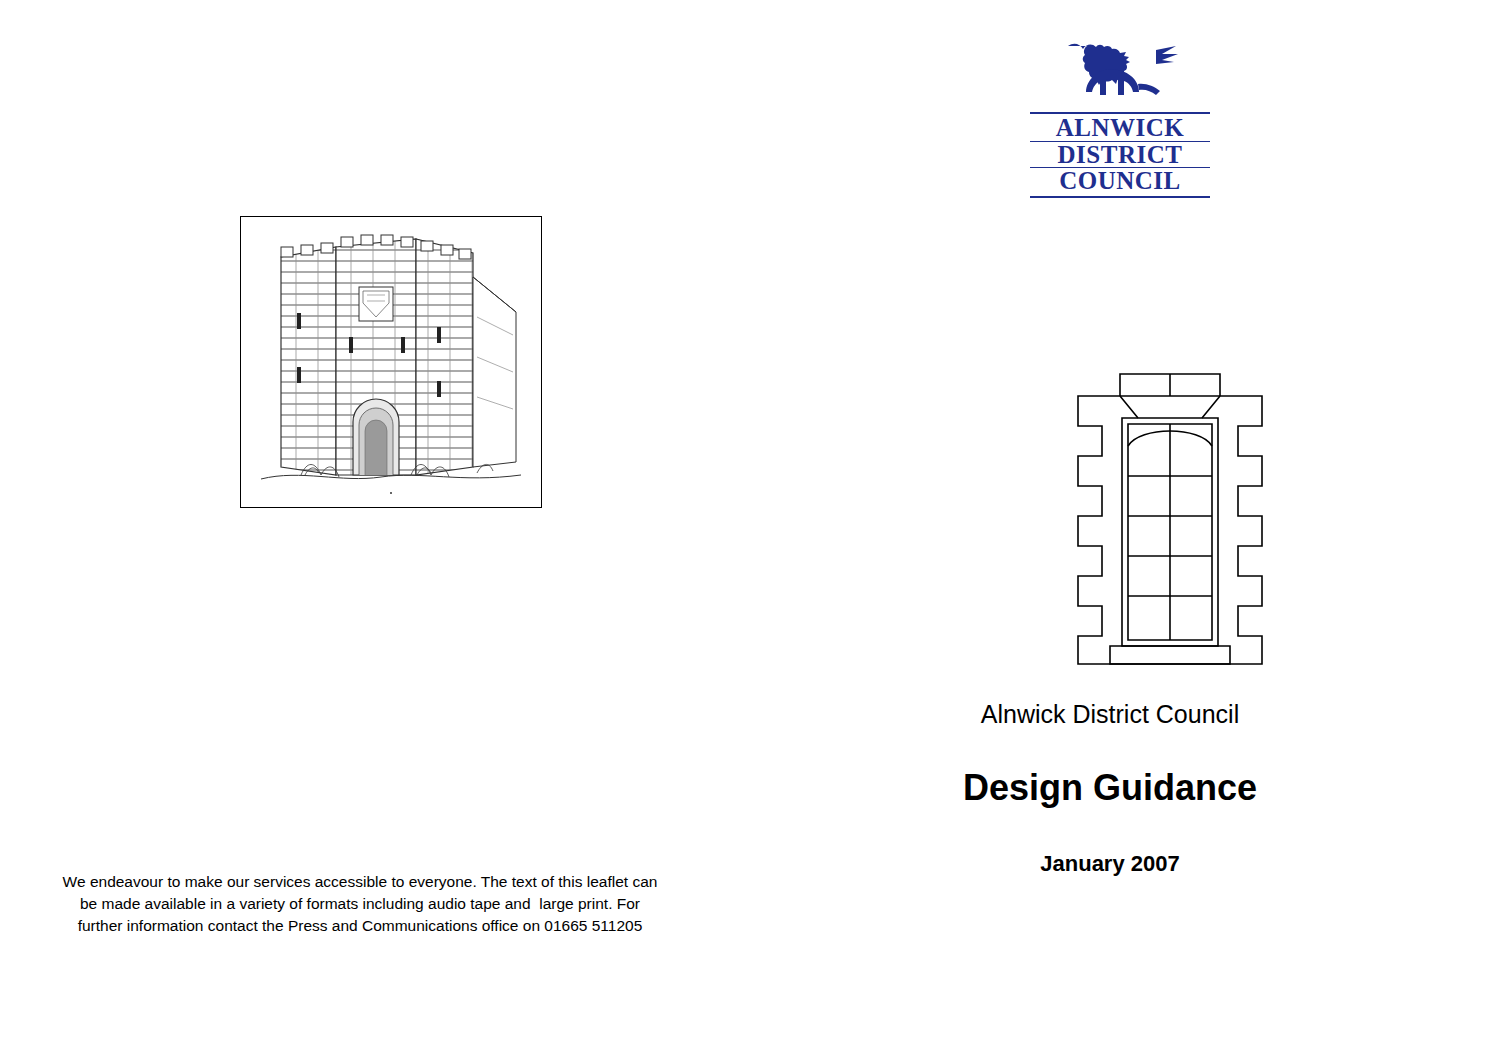We endeavour to make our services accessible to everyone. The text of this leaflet can be made available in a variety of formats including audio tape and large print. For further information contact the Press and Communications office on 01665 511205
ALNWICK DISTRICT COUNCIL
Alnwick District Council
Design Guidance
January 2007